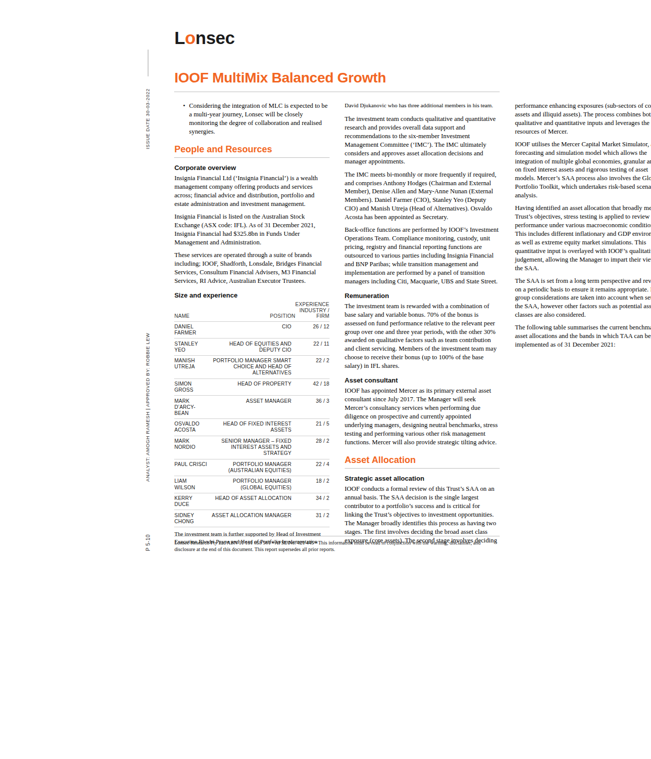ISSUE DATE 30-03-2022
ANALYST: AMOGH RAMESH | APPROVED BY: ROBBIE LEW
P 5-10
Lonsec
IOOF MultiMix Balanced Growth
Considering the integration of MLC is expected to be a multi-year journey, Lonsec will be closely monitoring the degree of collaboration and realised synergies.
People and Resources
Corporate overview
Insignia Financial Ltd (‘Insignia Financial’) is a wealth management company offering products and services across; financial advice and distribution, portfolio and estate administration and investment management.
Insignia Financial is listed on the Australian Stock Exchange (ASX code: IFL). As of 31 December 2021, Insignia Financial had $325.8bn in Funds Under Management and Administration.
These services are operated through a suite of brands including; IOOF, Shadforth, Lonsdale, Bridges Financial Services, Consultum Financial Advisers, M3 Financial Services, RI Advice, Australian Executor Trustees.
Size and experience
| NAME | POSITION | EXPERIENCE INDUSTRY / FIRM |
| --- | --- | --- |
| DANIEL FARMER | CIO | 26 / 12 |
| STANLEY YEO | HEAD OF EQUITIES AND DEPUTY CIO | 22 / 11 |
| MANISH UTREJA | PORTFOLIO MANAGER SMART CHOICE AND HEAD OF ALTERNATIVES | 22 / 2 |
| SIMON GROSS | HEAD OF PROPERTY | 42 / 18 |
| MARK D’ARCY-BEAN | ASSET MANAGER | 36 / 3 |
| OSVALDO ACOSTA | HEAD OF FIXED INTEREST ASSETS | 21 / 5 |
| MARK NORDIO | SENIOR MANAGER – FIXED INTEREST ASSETS AND STRATEGY | 28 / 2 |
| PAUL CRISCI | PORTFOLIO MANAGER (AUSTRALIAN EQUITIES) | 22 / 4 |
| LIAM WILSON | PORTFOLIO MANAGER (GLOBAL EQUITIES) | 18 / 2 |
| KERRY DUCE | HEAD OF ASSET ALLOCATION | 34 / 2 |
| SIDNEY CHONG | ASSET ALLOCATION MANAGER | 31 / 2 |
The investment team is further supported by Head of Investment Execution Rhodri Payne and Head of Portfolio Implementation David Djukanovic who has three additional members in his team.
The investment team conducts qualitative and quantitative research and provides overall data support and recommendations to the six-member Investment Management Committee (‘IMC’). The IMC ultimately considers and approves asset allocation decisions and manager appointments.
The IMC meets bi-monthly or more frequently if required, and comprises Anthony Hodges (Chairman and External Member), Denise Allen and Mary-Anne Nunan (External Members). Daniel Farmer (CIO), Stanley Yeo (Deputy CIO) and Manish Utreja (Head of Alternatives). Osvaldo Acosta has been appointed as Secretary.
Back-office functions are performed by IOOF’s Investment Operations Team. Compliance monitoring, custody, unit pricing, registry and financial reporting functions are outsourced to various parties including Insignia Financial and BNP Paribas; while transition management and implementation are performed by a panel of transition managers including Citi, Macquarie, UBS and State Street.
Remuneration
The investment team is rewarded with a combination of base salary and variable bonus. 70% of the bonus is assessed on fund performance relative to the relevant peer group over one and three year periods, with the other 30% awarded on qualitative factors such as team contribution and client servicing. Members of the investment team may choose to receive their bonus (up to 100% of the base salary) in IFL shares.
Asset consultant
IOOF has appointed Mercer as its primary external asset consultant since July 2017. The Manager will seek Mercer’s consultancy services when performing due diligence on prospective and currently appointed underlying managers, designing neutral benchmarks, stress testing and performing various other risk management functions. Mercer will also provide strategic tilting advice.
Asset Allocation
Strategic asset allocation
IOOF conducts a formal review of this Trust’s SAA on an annual basis. The SAA decision is the single largest contributor to a portfolio’s success and is critical for linking the Trust’s objectives to investment opportunities. The Manager broadly identifies this process as having two stages. The first involves deciding the broad asset class exposure (core assets). The second stage involves deciding performance enhancing exposures (sub-sectors of core assets and illiquid assets). The process combines both qualitative and quantitative inputs and leverages the resources of Mercer.
IOOF utilises the Mercer Capital Market Simulator, a forecasting and simulation model which allows the integration of multiple global economies, granular analysis on fixed interest assets and rigorous testing of asset models. Mercer’s SAA process also involves the Global Portfolio Toolkit, which undertakes risk-based scenario analysis.
Having identified an asset allocation that broadly meets the Trust’s objectives, stress testing is applied to review performance under various macroeconomic conditions. This includes different inflationary and GDP environments, as well as extreme equity market simulations. This quantitative input is overlayed with IOOF’s qualitative judgement, allowing the Manager to impart their views on the SAA.
The SAA is set from a long term perspective and reviewed on a periodic basis to ensure it remains appropriate. Peer group considerations are taken into account when setting the SAA, however other factors such as potential asset classes are also considered.
The following table summarises the current benchmark asset allocations and the bands in which TAA can be implemented as of 31 December 2021:
Lonsec Research Pty Ltd ABN 11 151 658 561 • AFSL No. 421 445 • This information must be read in conjunction with the warning, disclaimer, and disclosure at the end of this document. This report supersedes all prior reports.